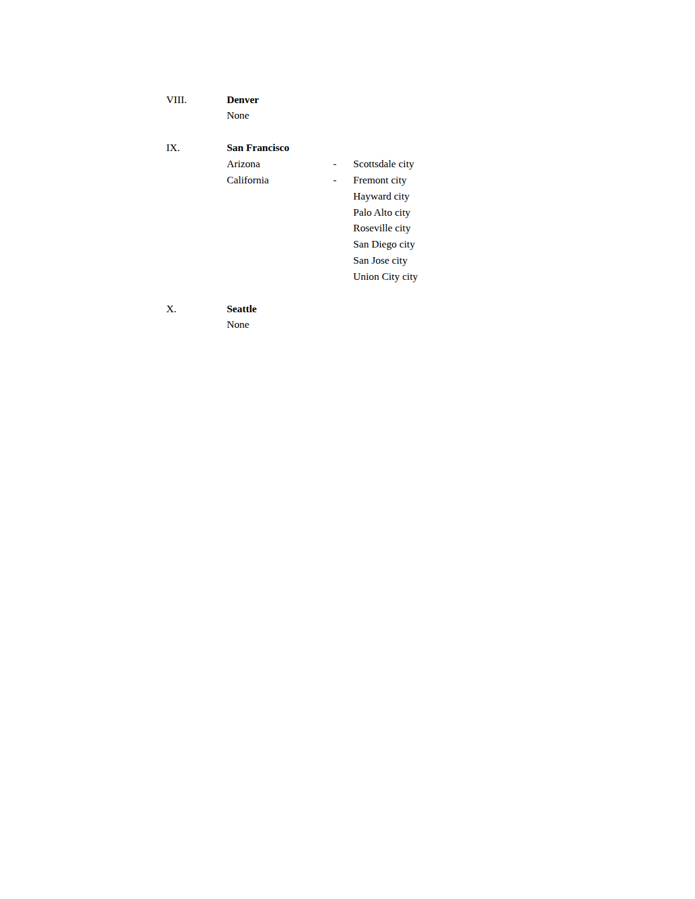| VIII. | Denver |
| | None |
| IX. | San Francisco |
| | Arizona | - | Scottsdale city |
| | California | - | Fremont city |
| | | | Hayward city |
| | | | Palo Alto city |
| | | | Roseville city |
| | | | San Diego city |
| | | | San Jose city |
| | | | Union City city |
| X. | Seattle |
| | None |